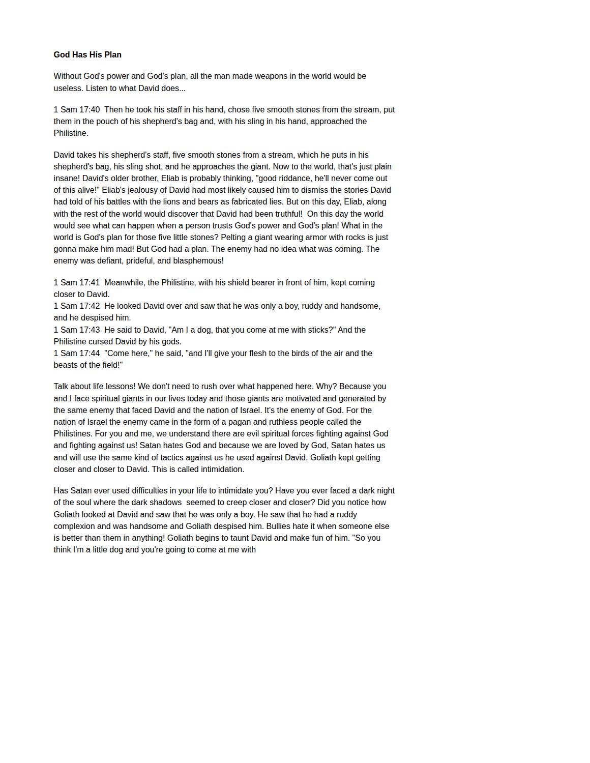God Has His Plan
Without God's power and God's plan, all the man made weapons in the world would be useless. Listen to what David does...
1 Sam 17:40 Then he took his staff in his hand, chose five smooth stones from the stream, put them in the pouch of his shepherd's bag and, with his sling in his hand, approached the Philistine.
David takes his shepherd's staff, five smooth stones from a stream, which he puts in his shepherd's bag, his sling shot, and he approaches the giant. Now to the world, that's just plain insane! David's older brother, Eliab is probably thinking, "good riddance, he'll never come out of this alive!" Eliab's jealousy of David had most likely caused him to dismiss the stories David had told of his battles with the lions and bears as fabricated lies. But on this day, Eliab, along with the rest of the world would discover that David had been truthful! On this day the world would see what can happen when a person trusts God's power and God's plan! What in the world is God's plan for those five little stones? Pelting a giant wearing armor with rocks is just gonna make him mad! But God had a plan. The enemy had no idea what was coming. The enemy was defiant, prideful, and blasphemous!
1 Sam 17:41 Meanwhile, the Philistine, with his shield bearer in front of him, kept coming closer to David.
1 Sam 17:42 He looked David over and saw that he was only a boy, ruddy and handsome, and he despised him.
1 Sam 17:43 He said to David, "Am I a dog, that you come at me with sticks?" And the Philistine cursed David by his gods.
1 Sam 17:44 "Come here," he said, "and I'll give your flesh to the birds of the air and the beasts of the field!"
Talk about life lessons! We don't need to rush over what happened here. Why? Because you and I face spiritual giants in our lives today and those giants are motivated and generated by the same enemy that faced David and the nation of Israel. It's the enemy of God. For the nation of Israel the enemy came in the form of a pagan and ruthless people called the Philistines. For you and me, we understand there are evil spiritual forces fighting against God and fighting against us! Satan hates God and because we are loved by God, Satan hates us and will use the same kind of tactics against us he used against David. Goliath kept getting closer and closer to David. This is called intimidation.
Has Satan ever used difficulties in your life to intimidate you? Have you ever faced a dark night of the soul where the dark shadows seemed to creep closer and closer? Did you notice how Goliath looked at David and saw that he was only a boy. He saw that he had a ruddy complexion and was handsome and Goliath despised him. Bullies hate it when someone else is better than them in anything! Goliath begins to taunt David and make fun of him. "So you think I'm a little dog and you're going to come at me with